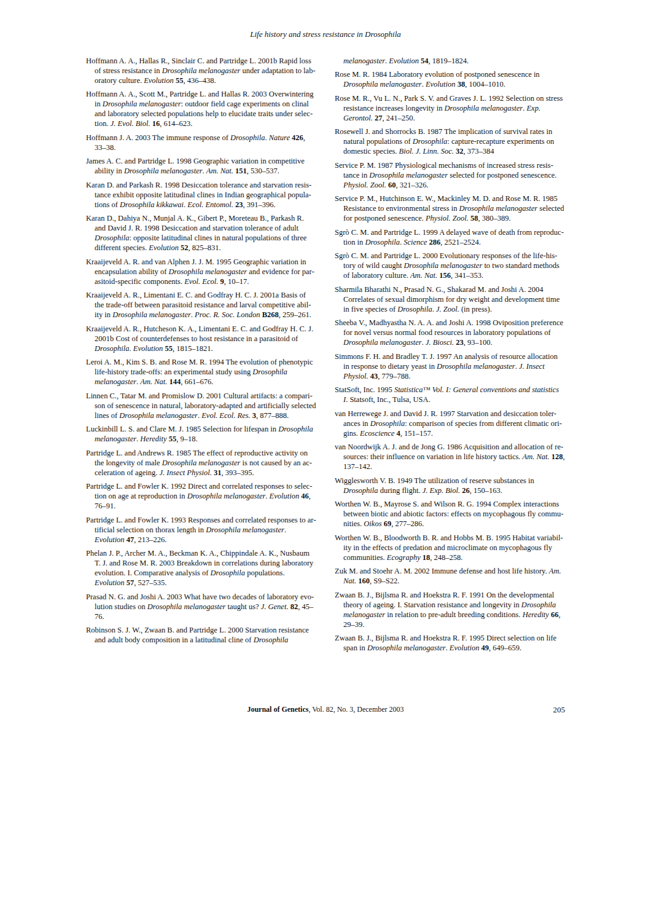Life history and stress resistance in Drosophila
Hoffmann A. A., Hallas R., Sinclair C. and Partridge L. 2001b Rapid loss of stress resistance in Drosophila melanogaster under adaptation to laboratory culture. Evolution 55, 436–438.
Hoffmann A. A., Scott M., Partridge L. and Hallas R. 2003 Overwintering in Drosophila melanogaster: outdoor field cage experiments on clinal and laboratory selected populations help to elucidate traits under selection. J. Evol. Biol. 16, 614–623.
Hoffmann J. A. 2003 The immune response of Drosophila. Nature 426, 33–38.
James A. C. and Partridge L. 1998 Geographic variation in competitive ability in Drosophila melanogaster. Am. Nat. 151, 530–537.
Karan D. and Parkash R. 1998 Desiccation tolerance and starvation resistance exhibit opposite latitudinal clines in Indian geographical populations of Drosophila kikkawai. Ecol. Entomol. 23, 391–396.
Karan D., Dahiya N., Munjal A. K., Gibert P., Moreteau B., Parkash R. and David J. R. 1998 Desiccation and starvation tolerance of adult Drosophila: opposite latitudinal clines in natural populations of three different species. Evolution 52, 825–831.
Kraaijeveld A. R. and van Alphen J. J. M. 1995 Geographic variation in encapsulation ability of Drosophila melanogaster and evidence for parasitoid-specific components. Evol. Ecol. 9, 10–17.
Kraaijeveld A. R., Limentani E. C. and Godfray H. C. J. 2001a Basis of the trade-off between parasitoid resistance and larval competitive ability in Drosophila melanogaster. Proc. R. Soc. London B268, 259–261.
Kraaijeveld A. R., Hutcheson K. A., Limentani E. C. and Godfray H. C. J. 2001b Cost of counterdefenses to host resistance in a parasitoid of Drosophila. Evolution 55, 1815–1821.
Leroi A. M., Kim S. B. and Rose M. R. 1994 The evolution of phenotypic life-history trade-offs: an experimental study using Drosophila melanogaster. Am. Nat. 144, 661–676.
Linnen C., Tatar M. and Promislow D. 2001 Cultural artifacts: a comparison of senescence in natural, laboratory-adapted and artificially selected lines of Drosophila melanogaster. Evol. Ecol. Res. 3, 877–888.
Luckinbill L. S. and Clare M. J. 1985 Selection for lifespan in Drosophila melanogaster. Heredity 55, 9–18.
Partridge L. and Andrews R. 1985 The effect of reproductive activity on the longevity of male Drosophila melanogaster is not caused by an acceleration of ageing. J. Insect Physiol. 31, 393–395.
Partridge L. and Fowler K. 1992 Direct and correlated responses to selection on age at reproduction in Drosophila melanogaster. Evolution 46, 76–91.
Partridge L. and Fowler K. 1993 Responses and correlated responses to artificial selection on thorax length in Drosophila melanogaster. Evolution 47, 213–226.
Phelan J. P., Archer M. A., Beckman K. A., Chippindale A. K., Nusbaum T. J. and Rose M. R. 2003 Breakdown in correlations during laboratory evolution. I. Comparative analysis of Drosophila populations. Evolution 57, 527–535.
Prasad N. G. and Joshi A. 2003 What have two decades of laboratory evolution studies on Drosophila melanogaster taught us? J. Genet. 82, 45–76.
Robinson S. J. W., Zwaan B. and Partridge L. 2000 Starvation resistance and adult body composition in a latitudinal cline of Drosophila melanogaster. Evolution 54, 1819–1824.
Rose M. R. 1984 Laboratory evolution of postponed senescence in Drosophila melanogaster. Evolution 38, 1004–1010.
Rose M. R., Vu L. N., Park S. V. and Graves J. L. 1992 Selection on stress resistance increases longevity in Drosophila melanogaster. Exp. Gerontol. 27, 241–250.
Rosewell J. and Shorrocks B. 1987 The implication of survival rates in natural populations of Drosophila: capture-recapture experiments on domestic species. Biol. J. Linn. Soc. 32, 373–384
Service P. M. 1987 Physiological mechanisms of increased stress resistance in Drosophila melanogaster selected for postponed senescence. Physiol. Zool. 60, 321–326.
Service P. M., Hutchinson E. W., Mackinley M. D. and Rose M. R. 1985 Resistance to environmental stress in Drosophila melanogaster selected for postponed senescence. Physiol. Zool. 58, 380–389.
Sgrò C. M. and Partridge L. 1999 A delayed wave of death from reproduction in Drosophila. Science 286, 2521–2524.
Sgrò C. M. and Partridge L. 2000 Evolutionary responses of the life-history of wild caught Drosophila melanogaster to two standard methods of laboratory culture. Am. Nat. 156, 341–353.
Sharmila Bharathi N., Prasad N. G., Shakarad M. and Joshi A. 2004 Correlates of sexual dimorphism for dry weight and development time in five species of Drosophila. J. Zool. (in press).
Sheeba V., Madhyastha N. A. A. and Joshi A. 1998 Oviposition preference for novel versus normal food resources in laboratory populations of Drosophila melanogaster. J. Biosci. 23, 93–100.
Simmons F. H. and Bradley T. J. 1997 An analysis of resource allocation in response to dietary yeast in Drosophila melanogaster. J. Insect Physiol. 43, 779–788.
StatSoft, Inc. 1995 Statistica™ Vol. I: General conventions and statistics I. Statsoft, Inc., Tulsa, USA.
van Herrewege J. and David J. R. 1997 Starvation and desiccation tolerances in Drosophila: comparison of species from different climatic origins. Ecoscience 4, 151–157.
van Noordwijk A. J. and de Jong G. 1986 Acquisition and allocation of resources: their influence on variation in life history tactics. Am. Nat. 128, 137–142.
Wigglesworth V. B. 1949 The utilization of reserve substances in Drosophila during flight. J. Exp. Biol. 26, 150–163.
Worthen W. B., Mayrose S. and Wilson R. G. 1994 Complex interactions between biotic and abiotic factors: effects on mycophagous fly communities. Oikos 69, 277–286.
Worthen W. B., Bloodworth B. R. and Hobbs M. B. 1995 Habitat variability in the effects of predation and microclimate on mycophagous fly communities. Ecography 18, 248–258.
Zuk M. and Stoehr A. M. 2002 Immune defense and host life history. Am. Nat. 160, S9–S22.
Zwaan B. J., Bijlsma R. and Hoekstra R. F. 1991 On the developmental theory of ageing. I. Starvation resistance and longevity in Drosophila melanogaster in relation to pre-adult breeding conditions. Heredity 66, 29–39.
Zwaan B. J., Bijlsma R. and Hoekstra R. F. 1995 Direct selection on life span in Drosophila melanogaster. Evolution 49, 649–659.
Journal of Genetics, Vol. 82, No. 3, December 2003 205